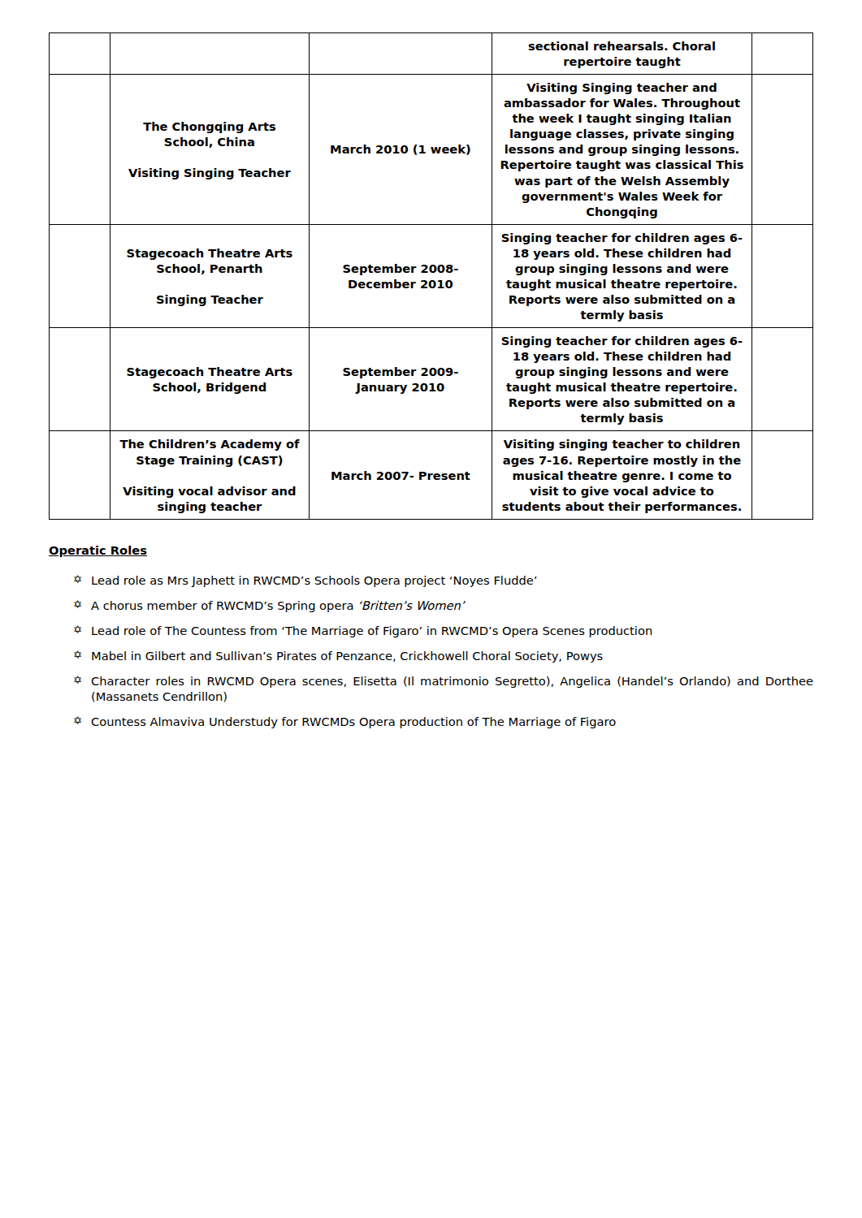| | | | sectional rehearsals. Choral repertoire taught | |
| | The Chongqing Arts School, China Visiting Singing Teacher | March 2010 (1 week) | Visiting Singing teacher and ambassador for Wales. Throughout the week I taught singing Italian language classes, private singing lessons and group singing lessons. Repertoire taught was classical This was part of the Welsh Assembly government's Wales Week for Chongqing | |
| | Stagecoach Theatre Arts School, Penarth Singing Teacher | September 2008- December 2010 | Singing teacher for children ages 6-18 years old. These children had group singing lessons and were taught musical theatre repertoire. Reports were also submitted on a termly basis | |
| | Stagecoach Theatre Arts School, Bridgend | September 2009- January 2010 | Singing teacher for children ages 6-18 years old. These children had group singing lessons and were taught musical theatre repertoire. Reports were also submitted on a termly basis | |
| | The Children’s Academy of Stage Training (CAST) Visiting vocal advisor and singing teacher | March 2007- Present | Visiting singing teacher to children ages 7-16. Repertoire mostly in the musical theatre genre. I come to visit to give vocal advice to students about their performances. | |
Operatic Roles
Lead role as Mrs Japhett in RWCMD’s Schools Opera project ‘Noyes Fludde’
A chorus member of RWCMD’s Spring opera ‘Britten’s Women’
Lead role of The Countess from ‘The Marriage of Figaro’ in RWCMD’s Opera Scenes production
Mabel in Gilbert and Sullivan’s Pirates of Penzance, Crickhowell Choral Society, Powys
Character roles in RWCMD Opera scenes, Elisetta (Il matrimonio Segretto), Angelica (Handel’s Orlando) and Dorthee (Massanets Cendrillon)
Countess Almaviva Understudy for RWCMDs Opera production of The Marriage of Figaro